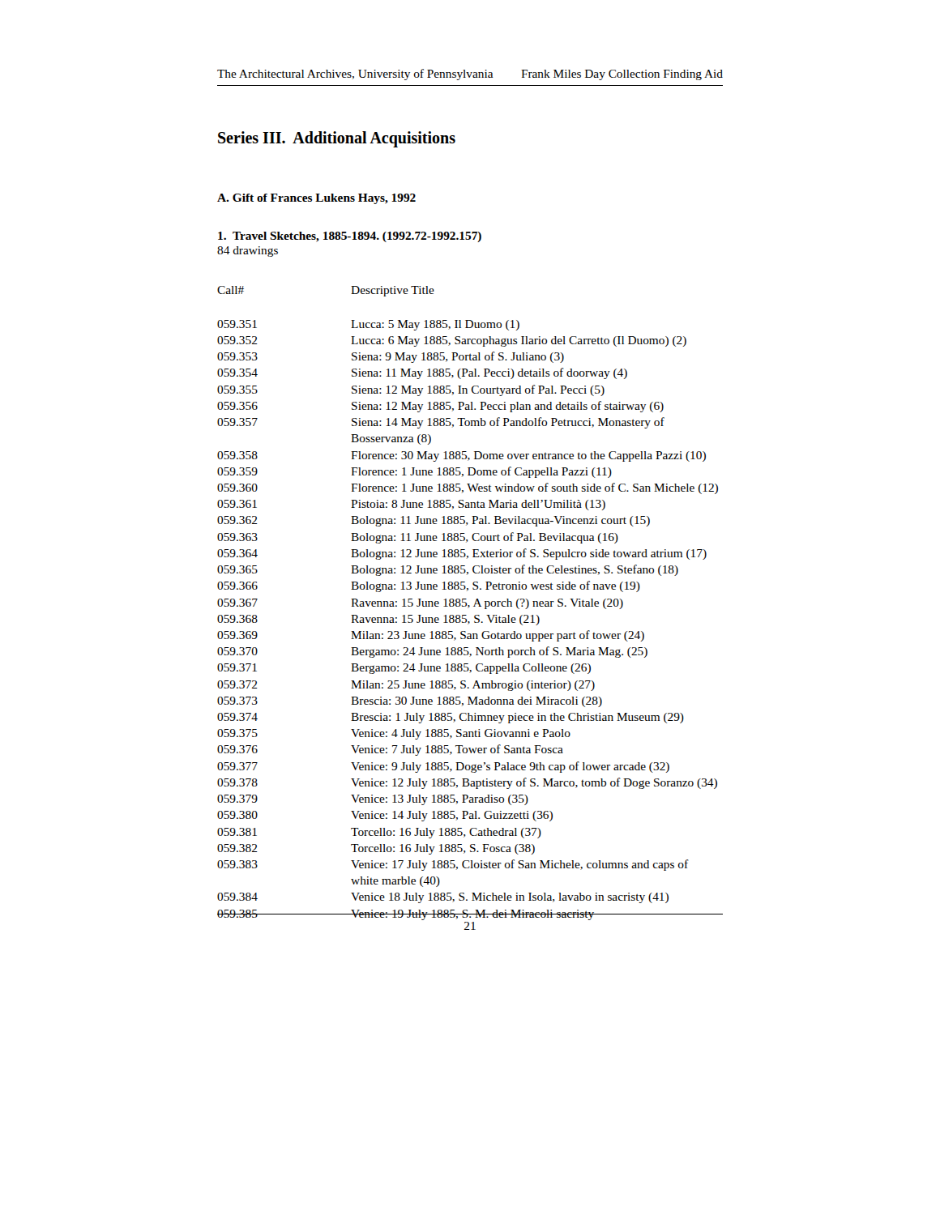The Architectural Archives, University of Pennsylvania Frank Miles Day Collection Finding Aid
Series III. Additional Acquisitions
A. Gift of Frances Lukens Hays, 1992
1. Travel Sketches, 1885-1894. (1992.72-1992.157)
84 drawings
| Call# | Descriptive Title |
| 059.351 | Lucca: 5 May 1885, Il Duomo (1) |
| 059.352 | Lucca: 6 May 1885, Sarcophagus Ilario del Carretto (Il Duomo) (2) |
| 059.353 | Siena: 9 May 1885, Portal of S. Juliano (3) |
| 059.354 | Siena: 11 May 1885, (Pal. Pecci) details of doorway (4) |
| 059.355 | Siena: 12 May 1885, In Courtyard of Pal. Pecci (5) |
| 059.356 | Siena: 12 May 1885, Pal. Pecci plan and details of stairway (6) |
| 059.357 | Siena: 14 May 1885, Tomb of Pandolfo Petrucci, Monastery of Bosservanza (8) |
| 059.358 | Florence: 30 May 1885, Dome over entrance to the Cappella Pazzi (10) |
| 059.359 | Florence: 1 June 1885, Dome of Cappella Pazzi (11) |
| 059.360 | Florence: 1 June 1885, West window of south side of C. San Michele (12) |
| 059.361 | Pistoia: 8 June 1885, Santa Maria dell’Umilità (13) |
| 059.362 | Bologna: 11 June 1885, Pal. Bevilacqua-Vincenzi court (15) |
| 059.363 | Bologna: 11 June 1885, Court of Pal. Bevilacqua (16) |
| 059.364 | Bologna: 12 June 1885, Exterior of S. Sepulcro side toward atrium (17) |
| 059.365 | Bologna: 12 June 1885, Cloister of the Celestines, S. Stefano (18) |
| 059.366 | Bologna: 13 June 1885, S. Petronio west side of nave (19) |
| 059.367 | Ravenna: 15 June 1885, A porch (?) near S. Vitale (20) |
| 059.368 | Ravenna: 15 June 1885, S. Vitale (21) |
| 059.369 | Milan: 23 June 1885, San Gotardo upper part of tower (24) |
| 059.370 | Bergamo: 24 June 1885, North porch of S. Maria Mag. (25) |
| 059.371 | Bergamo: 24 June 1885, Cappella Colleone (26) |
| 059.372 | Milan: 25 June 1885, S. Ambrogio (interior) (27) |
| 059.373 | Brescia: 30 June 1885, Madonna dei Miracoli (28) |
| 059.374 | Brescia: 1 July 1885, Chimney piece in the Christian Museum (29) |
| 059.375 | Venice: 4 July 1885, Santi Giovanni e Paolo |
| 059.376 | Venice: 7 July 1885, Tower of Santa Fosca |
| 059.377 | Venice: 9 July 1885, Doge’s Palace 9th cap of lower arcade (32) |
| 059.378 | Venice: 12 July 1885, Baptistery of S. Marco, tomb of Doge Soranzo (34) |
| 059.379 | Venice: 13 July 1885, Paradiso (35) |
| 059.380 | Venice: 14 July 1885, Pal. Guizzetti (36) |
| 059.381 | Torcello: 16 July 1885, Cathedral (37) |
| 059.382 | Torcello: 16 July 1885, S. Fosca (38) |
| 059.383 | Venice: 17 July 1885, Cloister of San Michele, columns and caps of white marble (40) |
| 059.384 | Venice 18 July 1885, S. Michele in Isola, lavabo in sacristy (41) |
| 059.385 | Venice: 19 July 1885, S. M. dei Miracoli sacristy |
21